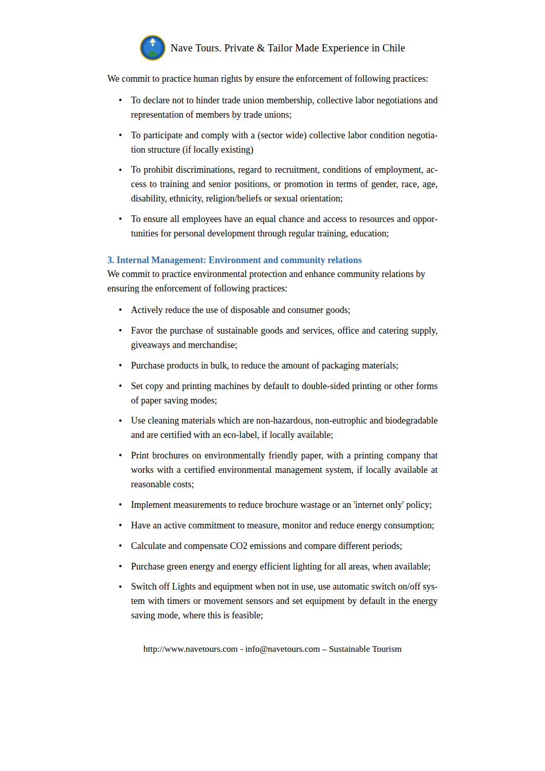Nave Tours. Private & Tailor Made Experience in Chile
We commit to practice human rights by ensure the enforcement of following practices:
To declare not to hinder trade union membership, collective labor negotiations and representation of members by trade unions;
To participate and comply with a (sector wide) collective labor condition negotiation structure (if locally existing)
To prohibit discriminations, regard to recruitment, conditions of employment, access to training and senior positions, or promotion in terms of gender, race, age, disability, ethnicity, religion/beliefs or sexual orientation;
To ensure all employees have an equal chance and access to resources and opportunities for personal development through regular training, education;
3. Internal Management: Environment and community relations
We commit to practice environmental protection and enhance community relations by ensuring the enforcement of following practices:
Actively reduce the use of disposable and consumer goods;
Favor the purchase of sustainable goods and services, office and catering supply, giveaways and merchandise;
Purchase products in bulk, to reduce the amount of packaging materials;
Set copy and printing machines by default to double-sided printing or other forms of paper saving modes;
Use cleaning materials which are non-hazardous, non-eutrophic and biodegradable and are certified with an eco-label, if locally available;
Print brochures on environmentally friendly paper, with a printing company that works with a certified environmental management system, if locally available at reasonable costs;
Implement measurements to reduce brochure wastage or an 'internet only' policy;
Have an active commitment to measure, monitor and reduce energy consumption;
Calculate and compensate CO2 emissions and compare different periods;
Purchase green energy and energy efficient lighting for all areas, when available;
Switch off Lights and equipment when not in use, use automatic switch on/off system with timers or movement sensors and set equipment by default in the energy saving mode, where this is feasible;
http://www.navetours.com - info@navetours.com – Sustainable Tourism